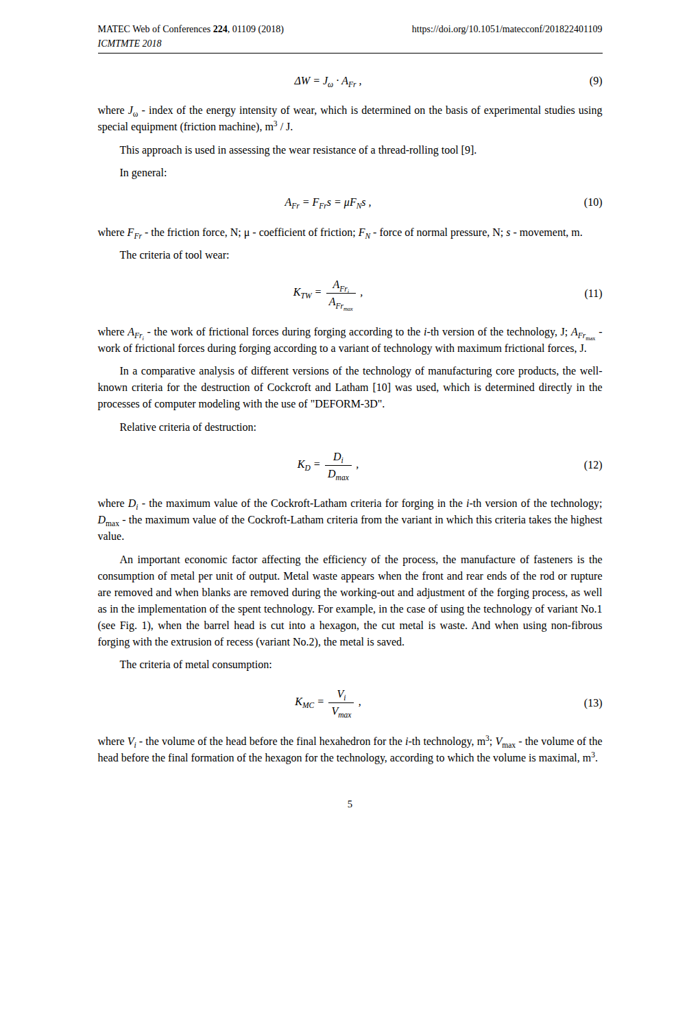MATEC Web of Conferences 224, 01109 (2018)
ICMTMTE 2018
https://doi.org/10.1051/matecconf/201822401109
ΔW = Jω · AFr ,
(9)
where Jω - index of the energy intensity of wear, which is determined on the basis of experimental studies using special equipment (friction machine), m3 / J.
This approach is used in assessing the wear resistance of a thread-rolling tool [9].
In general:
AFr = FFrs = μFNs ,
(10)
where FFr - the friction force, N; μ - coefficient of friction; FN - force of normal pressure, N; s - movement, m.
The criteria of tool wear:
KTW = AFri AFrmax ,
(11)
where AFri - the work of frictional forces during forging according to the i-th version of the technology, J; AFrmax - work of frictional forces during forging according to a variant of technology with maximum frictional forces, J.
In a comparative analysis of different versions of the technology of manufacturing core products, the well-known criteria for the destruction of Cockcroft and Latham [10] was used, which is determined directly in the processes of computer modeling with the use of "DEFORM-3D".
Relative criteria of destruction:
KD = Di Dmax ,
(12)
where Di - the maximum value of the Cockroft-Latham criteria for forging in the i-th version of the technology; Dmax - the maximum value of the Cockroft-Latham criteria from the variant in which this criteria takes the highest value.
An important economic factor affecting the efficiency of the process, the manufacture of fasteners is the consumption of metal per unit of output. Metal waste appears when the front and rear ends of the rod or rupture are removed and when blanks are removed during the working-out and adjustment of the forging process, as well as in the implementation of the spent technology. For example, in the case of using the technology of variant No.1 (see Fig. 1), when the barrel head is cut into a hexagon, the cut metal is waste. And when using non-fibrous forging with the extrusion of recess (variant No.2), the metal is saved.
The criteria of metal consumption:
KMC = Vi Vmax ,
(13)
where Vi - the volume of the head before the final hexahedron for the i-th technology, m3; Vmax - the volume of the head before the final formation of the hexagon for the technology, according to which the volume is maximal, m3.
5